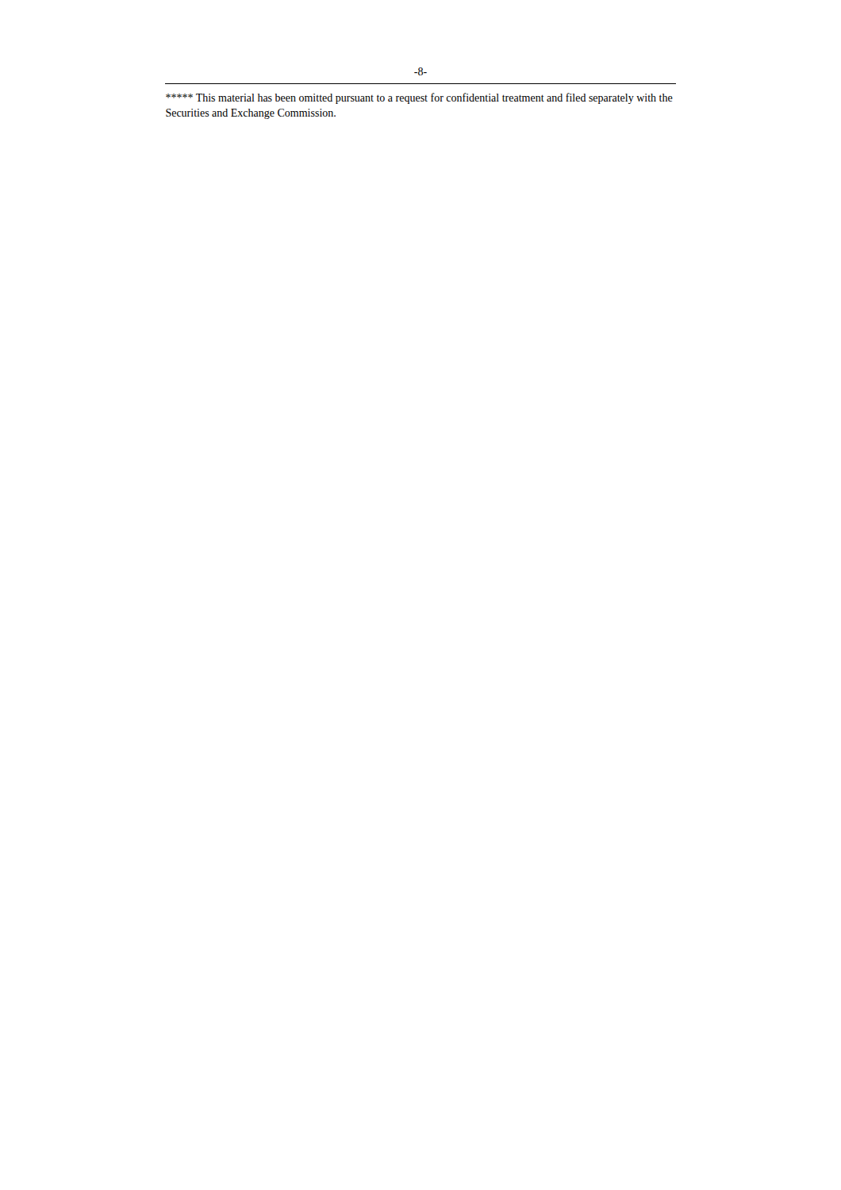-8-
***** This material has been omitted pursuant to a request for confidential treatment and filed separately with the Securities and Exchange Commission.